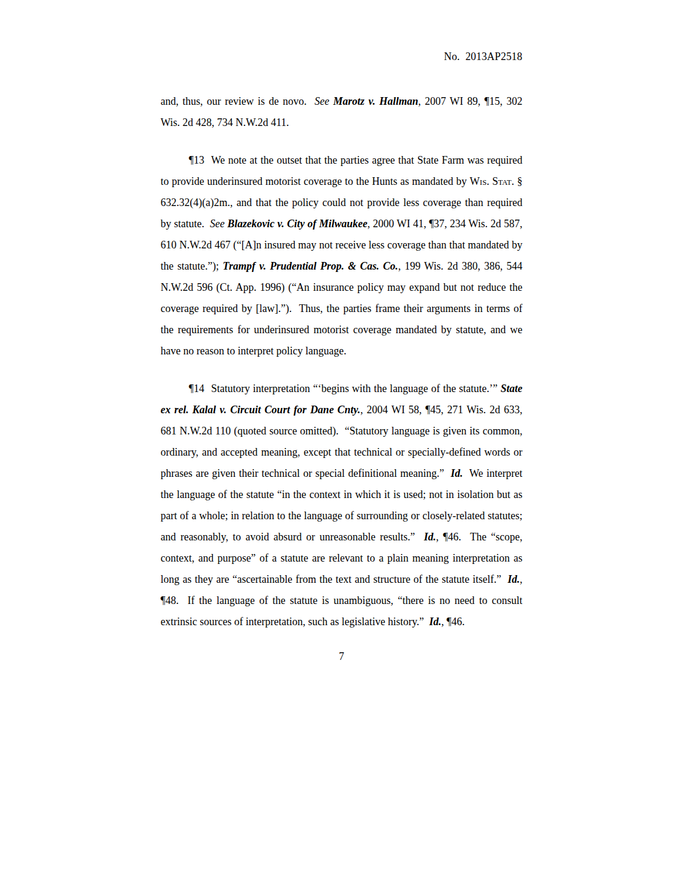No. 2013AP2518
and, thus, our review is de novo. See Marotz v. Hallman, 2007 WI 89, ¶15, 302 Wis. 2d 428, 734 N.W.2d 411.
¶13 We note at the outset that the parties agree that State Farm was required to provide underinsured motorist coverage to the Hunts as mandated by Wis. Stat. § 632.32(4)(a)2m., and that the policy could not provide less coverage than required by statute. See Blazekovic v. City of Milwaukee, 2000 WI 41, ¶37, 234 Wis. 2d 587, 610 N.W.2d 467 (“[A]n insured may not receive less coverage than that mandated by the statute.”); Trampf v. Prudential Prop. & Cas. Co., 199 Wis. 2d 380, 386, 544 N.W.2d 596 (Ct. App. 1996) (“An insurance policy may expand but not reduce the coverage required by [law].”). Thus, the parties frame their arguments in terms of the requirements for underinsured motorist coverage mandated by statute, and we have no reason to interpret policy language.
¶14 Statutory interpretation “‘begins with the language of the statute.’” State ex rel. Kalal v. Circuit Court for Dane Cnty., 2004 WI 58, ¶45, 271 Wis. 2d 633, 681 N.W.2d 110 (quoted source omitted). “Statutory language is given its common, ordinary, and accepted meaning, except that technical or specially-defined words or phrases are given their technical or special definitional meaning.” Id. We interpret the language of the statute “in the context in which it is used; not in isolation but as part of a whole; in relation to the language of surrounding or closely-related statutes; and reasonably, to avoid absurd or unreasonable results.” Id., ¶46. The “scope, context, and purpose” of a statute are relevant to a plain meaning interpretation as long as they are “ascertainable from the text and structure of the statute itself.” Id., ¶48. If the language of the statute is unambiguous, “there is no need to consult extrinsic sources of interpretation, such as legislative history.” Id., ¶46.
7